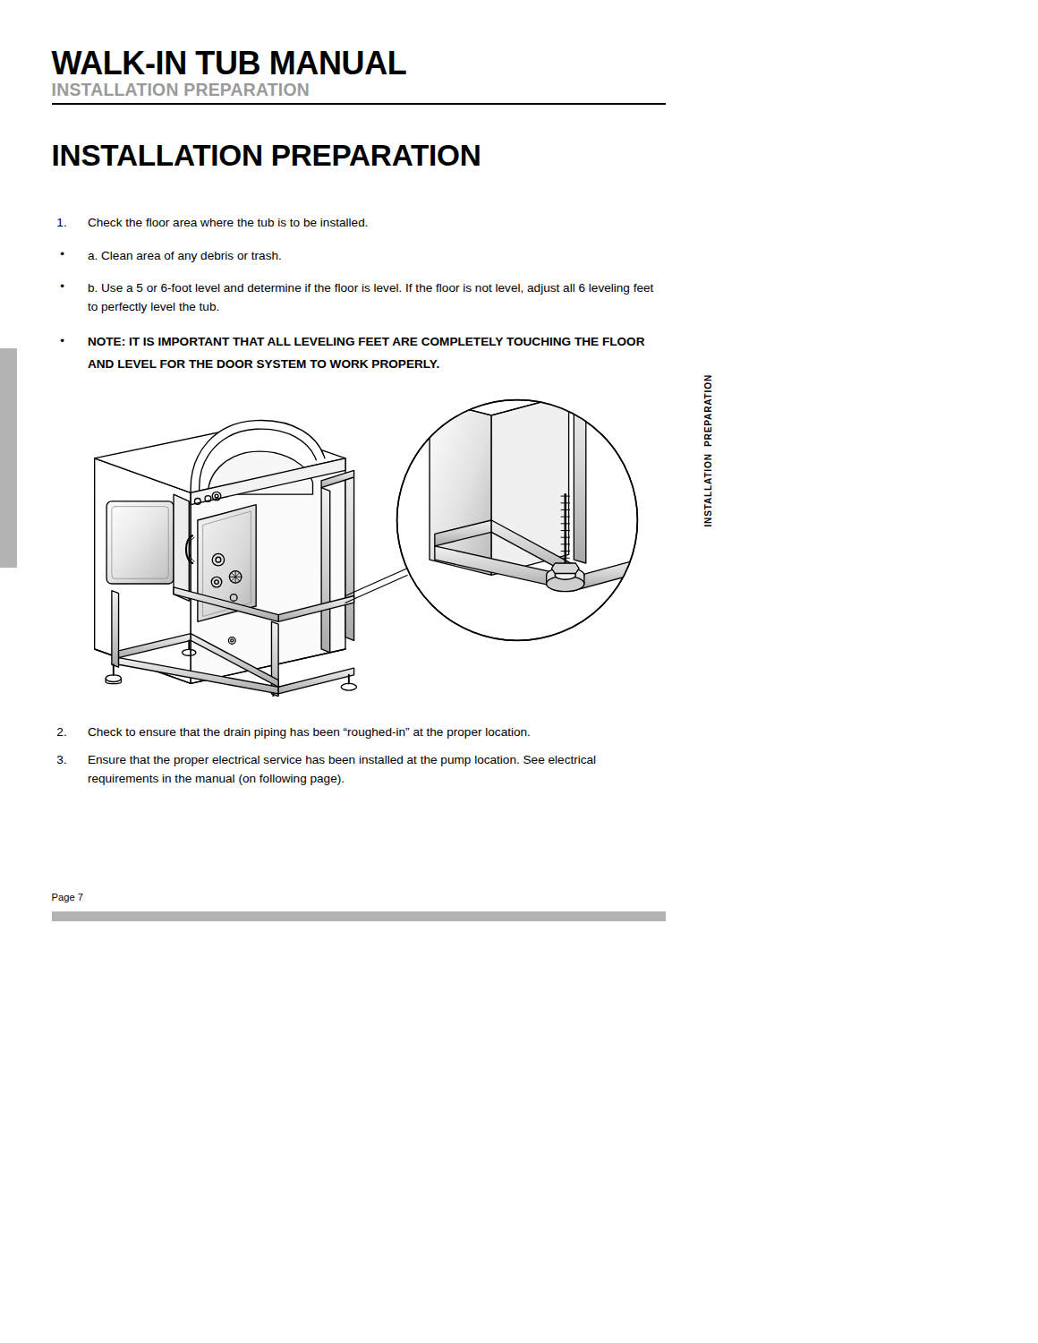Installation Preparation
Walk-In Tub Manual
Installation Preparation
Installation Preparation
1. Check the floor area where the tub is to be installed.
a. Clean area of any debris or trash.
b. Use a 5 or 6-foot level and determine if the floor is level. If the floor is not level, adjust all 6 leveling feet to perfectly level the tub.
NOTE: IT IS IMPORTANT THAT ALL LEVELING FEET ARE COMPLETELY TOUCHING THE FLOOR AND LEVEL FOR THE DOOR SYSTEM TO WORK PROPERLY.
2. Check to ensure that the drain piping has been “roughed-in” at the proper location.
3. Ensure that the proper electrical service has been installed at the pump location. See electrical requirements in the manual (on following page).
Page 7